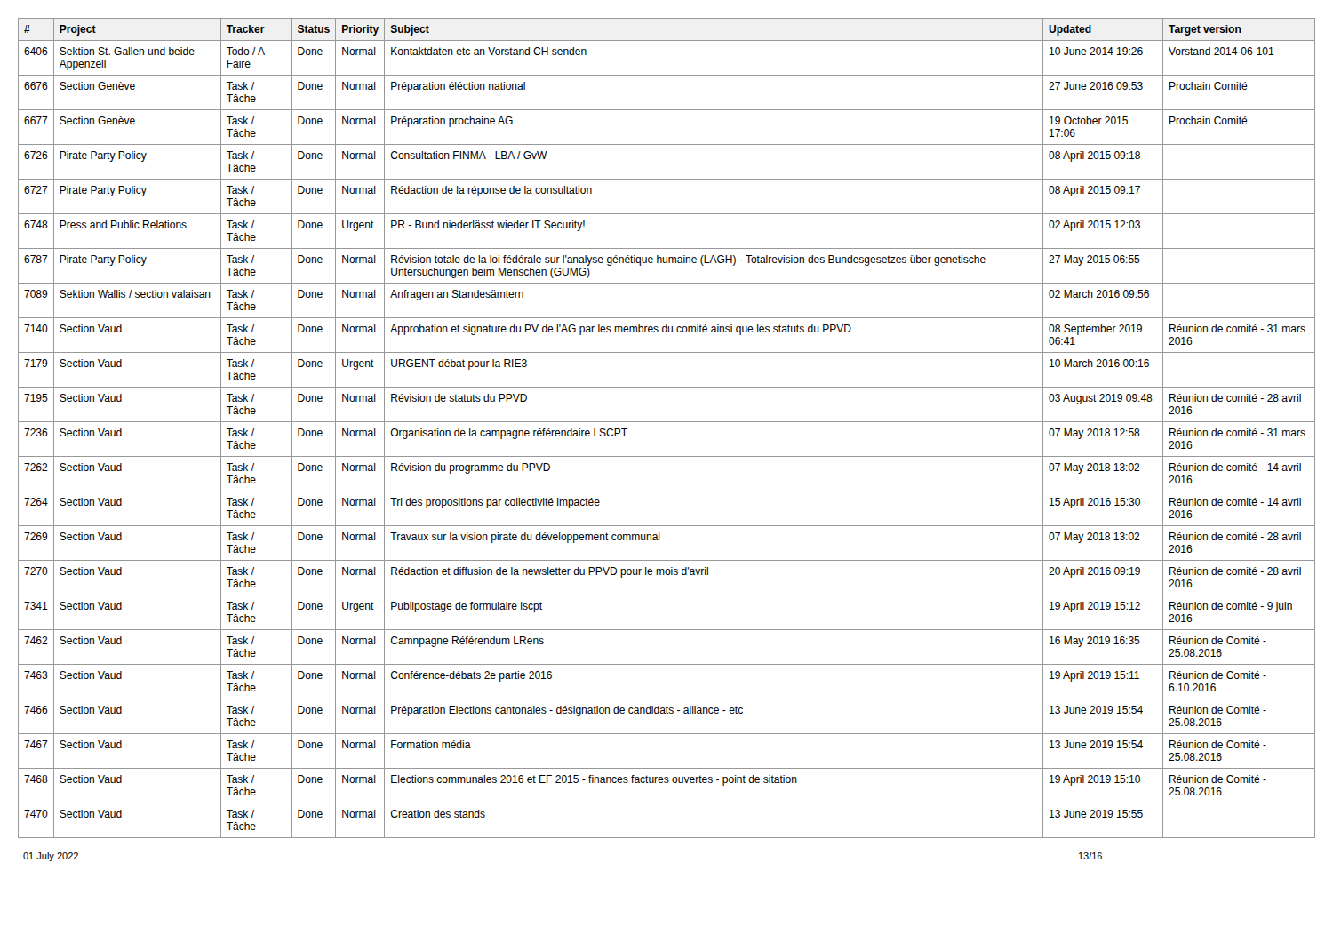| # | Project | Tracker | Status | Priority | Subject | Updated | Target version |
| --- | --- | --- | --- | --- | --- | --- | --- |
| 6406 | Sektion St. Gallen und beide Appenzell | Todo / A Faire | Done | Normal | Kontaktdaten etc an Vorstand CH senden | 10 June 2014 19:26 | Vorstand 2014-06-101 |
| 6676 | Section Genève | Task / Tâche | Done | Normal | Préparation éléction national | 27 June 2016 09:53 | Prochain Comité |
| 6677 | Section Genève | Task / Tâche | Done | Normal | Préparation prochaine AG | 19 October 2015 17:06 | Prochain Comité |
| 6726 | Pirate Party Policy | Task / Tâche | Done | Normal | Consultation FINMA - LBA / GvW | 08 April 2015 09:18 | |
| 6727 | Pirate Party Policy | Task / Tâche | Done | Normal | Rédaction de la réponse de la consultation | 08 April 2015 09:17 | |
| 6748 | Press and Public Relations | Task / Tâche | Done | Urgent | PR - Bund niederlässt wieder IT Security! | 02 April 2015 12:03 | |
| 6787 | Pirate Party Policy | Task / Tâche | Done | Normal | Révision totale de la loi fédérale sur l'analyse génétique humaine (LAGH) - Totalrevision des Bundesgesetzes über genetische Untersuchungen beim Menschen (GUMG) | 27 May 2015 06:55 | |
| 7089 | Sektion Wallis / section valaisan | Task / Tâche | Done | Normal | Anfragen an Standesämtern | 02 March 2016 09:56 | |
| 7140 | Section Vaud | Task / Tâche | Done | Normal | Approbation et signature du PV de l'AG par les membres du comité ainsi que les statuts du PPVD | 08 September 2019 06:41 | Réunion de comité - 31 mars 2016 |
| 7179 | Section Vaud | Task / Tâche | Done | Urgent | URGENT débat pour la RIE3 | 10 March 2016 00:16 | |
| 7195 | Section Vaud | Task / Tâche | Done | Normal | Révision de statuts du PPVD | 03 August 2019 09:48 | Réunion de comité - 28 avril 2016 |
| 7236 | Section Vaud | Task / Tâche | Done | Normal | Organisation de la campagne référendaire LSCPT | 07 May 2018 12:58 | Réunion de comité - 31 mars 2016 |
| 7262 | Section Vaud | Task / Tâche | Done | Normal | Révision du programme du PPVD | 07 May 2018 13:02 | Réunion de comité - 14 avril 2016 |
| 7264 | Section Vaud | Task / Tâche | Done | Normal | Tri des propositions par collectivité impactée | 15 April 2016 15:30 | Réunion de comité - 14 avril 2016 |
| 7269 | Section Vaud | Task / Tâche | Done | Normal | Travaux sur la vision pirate du développement communal | 07 May 2018 13:02 | Réunion de comité - 28 avril 2016 |
| 7270 | Section Vaud | Task / Tâche | Done | Normal | Rédaction et diffusion de la newsletter du PPVD pour le mois d'avril | 20 April 2016 09:19 | Réunion de comité - 28 avril 2016 |
| 7341 | Section Vaud | Task / Tâche | Done | Urgent | Publipostage de formulaire lscpt | 19 April 2019 15:12 | Réunion de comité - 9 juin 2016 |
| 7462 | Section Vaud | Task / Tâche | Done | Normal | Camnpagne Référendum LRens | 16 May 2019 16:35 | Réunion de Comité - 25.08.2016 |
| 7463 | Section Vaud | Task / Tâche | Done | Normal | Conférence-débats 2e partie 2016 | 19 April 2019 15:11 | Réunion de Comité - 6.10.2016 |
| 7466 | Section Vaud | Task / Tâche | Done | Normal | Préparation Elections cantonales - désignation de candidats - alliance - etc | 13 June 2019 15:54 | Réunion de Comité - 25.08.2016 |
| 7467 | Section Vaud | Task / Tâche | Done | Normal | Formation média | 13 June 2019 15:54 | Réunion de Comité - 25.08.2016 |
| 7468 | Section Vaud | Task / Tâche | Done | Normal | Elections communales 2016 et EF 2015 - finances factures ouvertes - point de sitation | 19 April 2019 15:10 | Réunion de Comité - 25.08.2016 |
| 7470 | Section Vaud | Task / Tâche | Done | Normal | Creation des stands | 13 June 2019 15:55 | |
| 01 July 2022 | 13/16 |